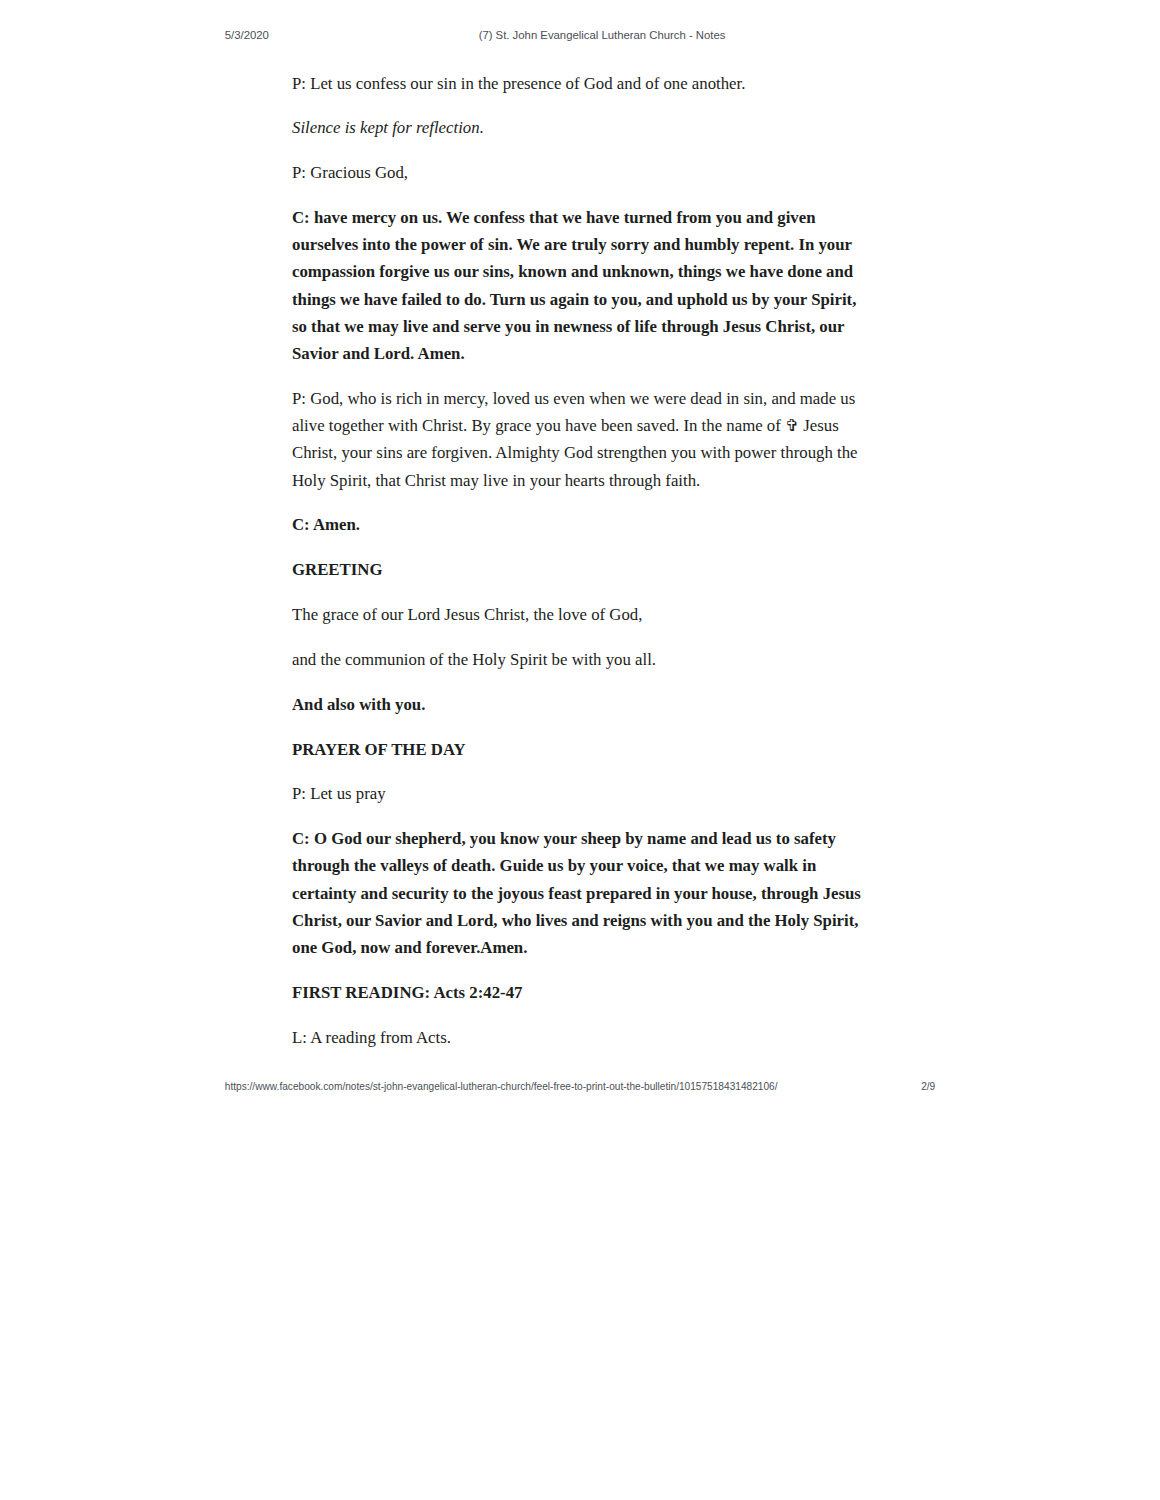5/3/2020 (7) St. John Evangelical Lutheran Church - Notes
P: Let us confess our sin in the presence of God and of one another.
Silence is kept for reflection.
P: Gracious God,
C: have mercy on us. We confess that we have turned from you and given ourselves into the power of sin. We are truly sorry and humbly repent. In your compassion forgive us our sins, known and unknown, things we have done and things we have failed to do. Turn us again to you, and uphold us by your Spirit, so that we may live and serve you in newness of life through Jesus Christ, our Savior and Lord. Amen.
P: God, who is rich in mercy, loved us even when we were dead in sin, and made us alive together with Christ. By grace you have been saved. In the name of ✞ Jesus Christ, your sins are forgiven. Almighty God strengthen you with power through the Holy Spirit, that Christ may live in your hearts through faith.
C: Amen.
GREETING
The grace of our Lord Jesus Christ, the love of God,
and the communion of the Holy Spirit be with you all.
And also with you.
PRAYER OF THE DAY
P: Let us pray
C: O God our shepherd, you know your sheep by name and lead us to safety through the valleys of death. Guide us by your voice, that we may walk in certainty and security to the joyous feast prepared in your house, through Jesus Christ, our Savior and Lord, who lives and reigns with you and the Holy Spirit, one God, now and forever.Amen.
FIRST READING: Acts 2:42-47
L: A reading from Acts.
https://www.facebook.com/notes/st-john-evangelical-lutheran-church/feel-free-to-print-out-the-bulletin/10157518431482106/ 2/9